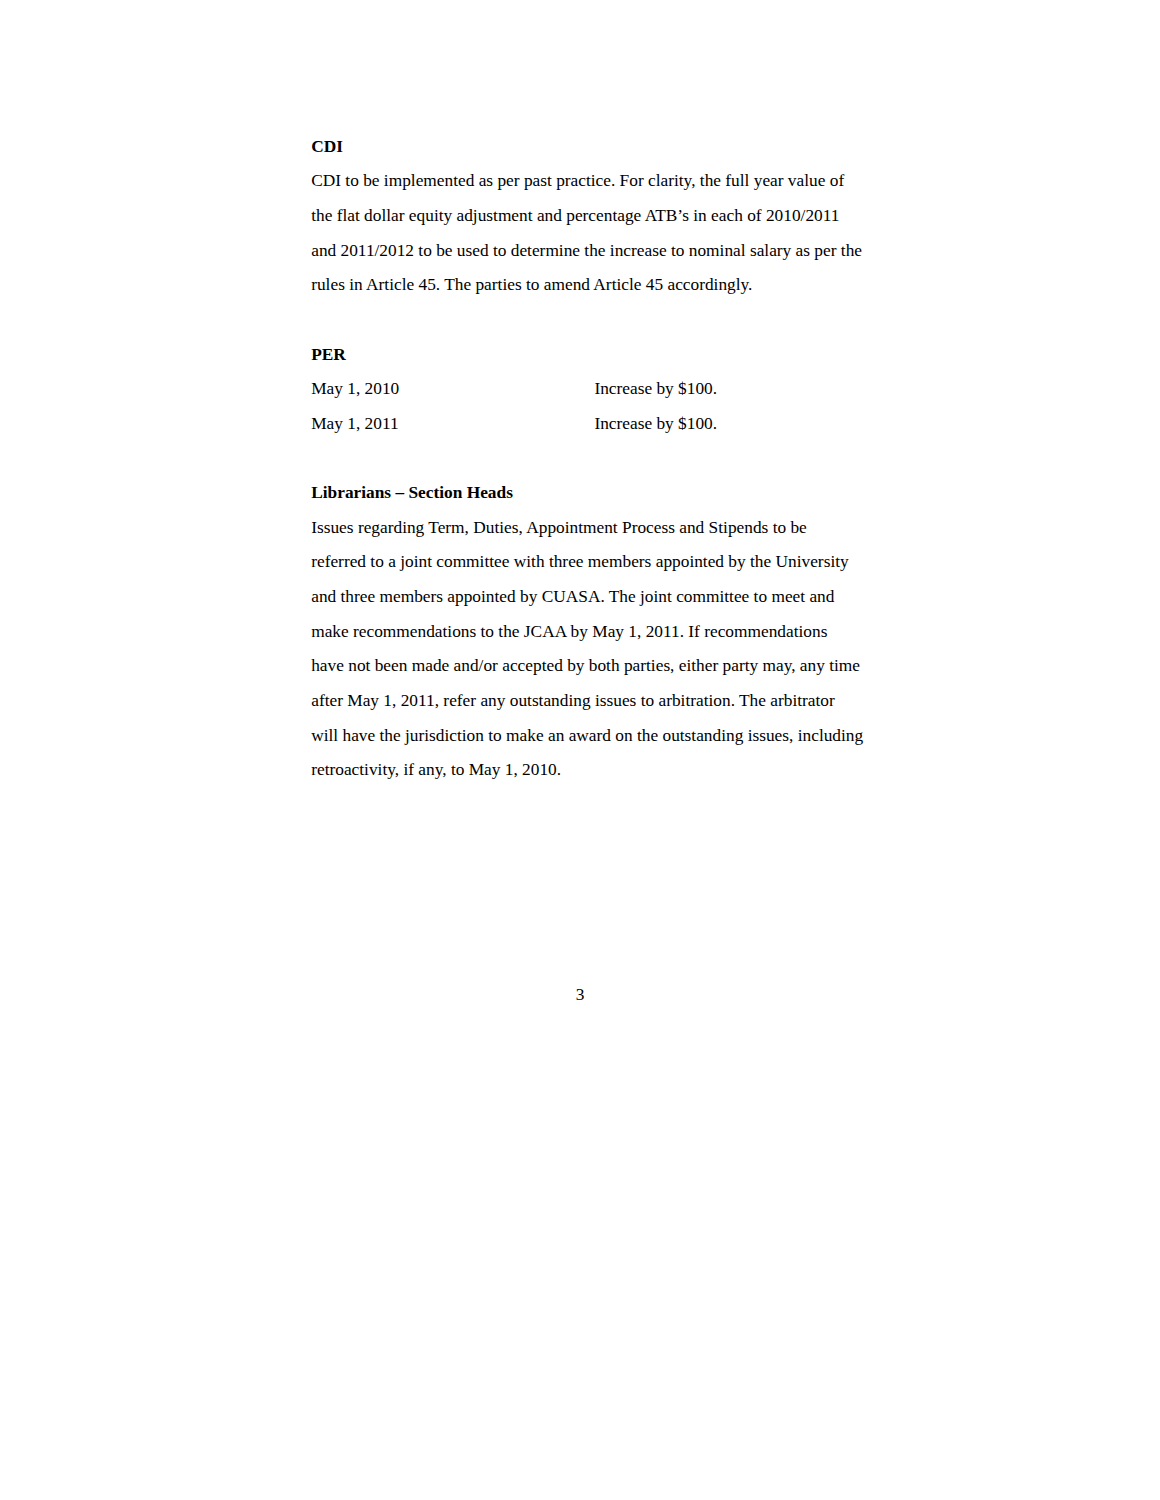CDI
CDI to be implemented as per past practice. For clarity, the full year value of the flat dollar equity adjustment and percentage ATB’s in each of 2010/2011 and 2011/2012 to be used to determine the increase to nominal salary as per the rules in Article 45. The parties to amend Article 45 accordingly.
PER
| May 1, 2010 | Increase by $100. |
| May 1, 2011 | Increase by $100. |
Librarians – Section Heads
Issues regarding Term, Duties, Appointment Process and Stipends to be referred to a joint committee with three members appointed by the University and three members appointed by CUASA. The joint committee to meet and make recommendations to the JCAA by May 1, 2011. If recommendations have not been made and/or accepted by both parties, either party may, any time after May 1, 2011, refer any outstanding issues to arbitration. The arbitrator will have the jurisdiction to make an award on the outstanding issues, including retroactivity, if any, to May 1, 2010.
3